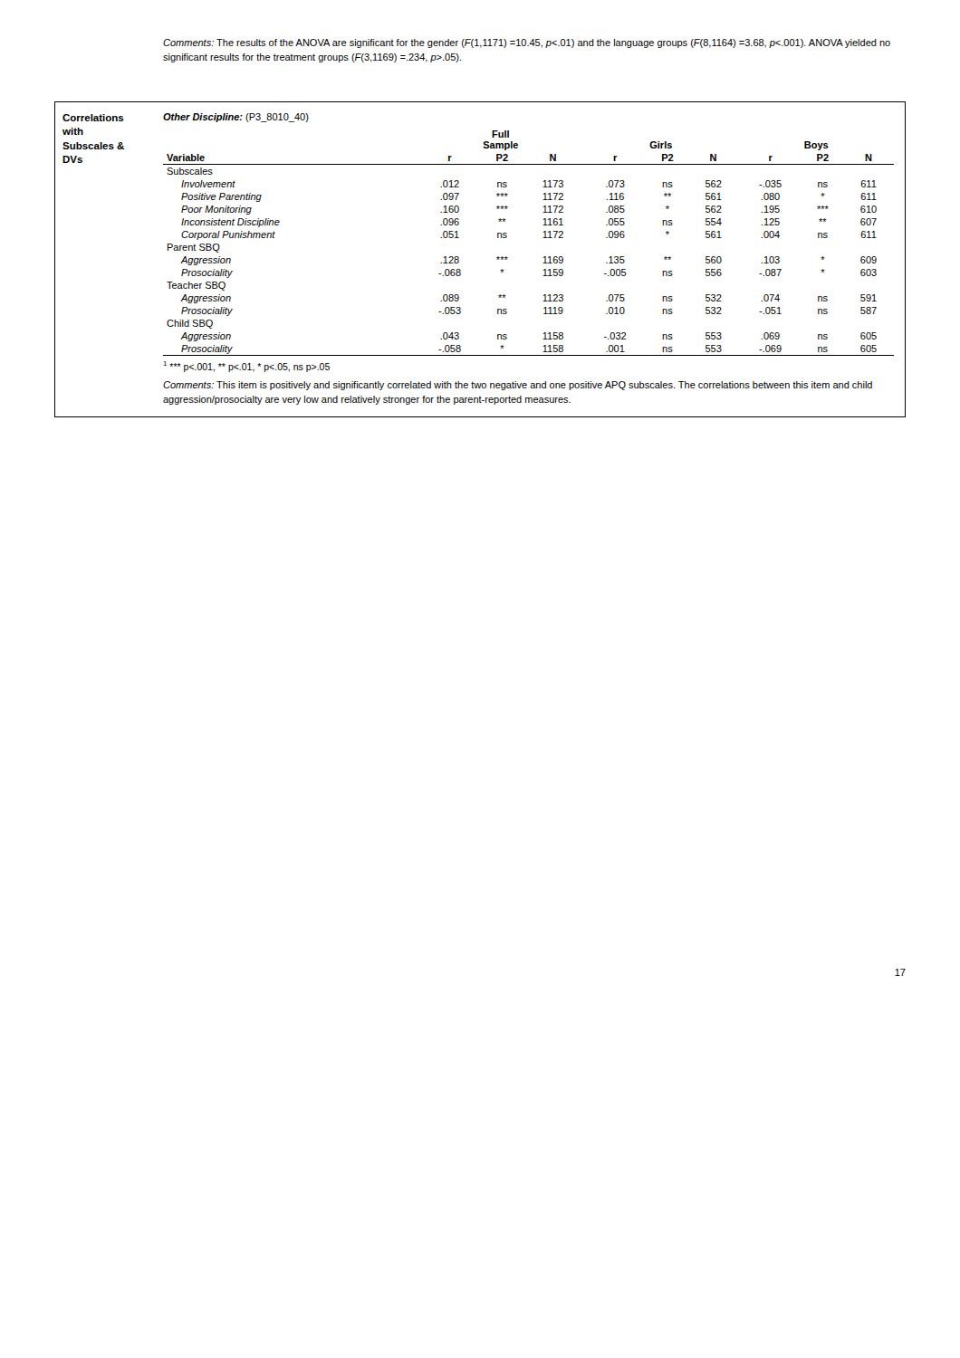Comments: The results of the ANOVA are significant for the gender (F(1,1171) =10.45, p<.01) and the language groups (F(8,1164) =3.68, p<.001). ANOVA yielded no significant results for the treatment groups (F(3,1169) =.234, p>.05).
Correlations
with
Subscales &
DVs
Other Discipline: (P3_8010_40)
| | Full Sample | Girls | Boys |
| Variable | r | P2 | N | r | P2 | N | r | P2 | N |
| Subscales | |
| Involvement | .012 | ns | 1173 | .073 | ns | 562 | -.035 | ns | 611 |
| Positive Parenting | .097 | *** | 1172 | .116 | ** | 561 | .080 | * | 611 |
| Poor Monitoring | .160 | *** | 1172 | .085 | * | 562 | .195 | *** | 610 |
| Inconsistent Discipline | .096 | ** | 1161 | .055 | ns | 554 | .125 | ** | 607 |
| Corporal Punishment | .051 | ns | 1172 | .096 | * | 561 | .004 | ns | 611 |
| Parent SBQ | |
| Aggression | .128 | *** | 1169 | .135 | ** | 560 | .103 | * | 609 |
| Prosociality | -.068 | * | 1159 | -.005 | ns | 556 | -.087 | * | 603 |
| Teacher SBQ | |
| Aggression | .089 | ** | 1123 | .075 | ns | 532 | .074 | ns | 591 |
| Prosociality | -.053 | ns | 1119 | .010 | ns | 532 | -.051 | ns | 587 |
| Child SBQ | |
| Aggression | .043 | ns | 1158 | -.032 | ns | 553 | .069 | ns | 605 |
| Prosociality | -.058 | * | 1158 | .001 | ns | 553 | -.069 | ns | 605 |
1 *** p<.001, ** p<.01, * p<.05, ns p>.05
Comments: This item is positively and significantly correlated with the two negative and one positive APQ subscales. The correlations between this item and child aggression/prosocialty are very low and relatively stronger for the parent-reported measures.
17